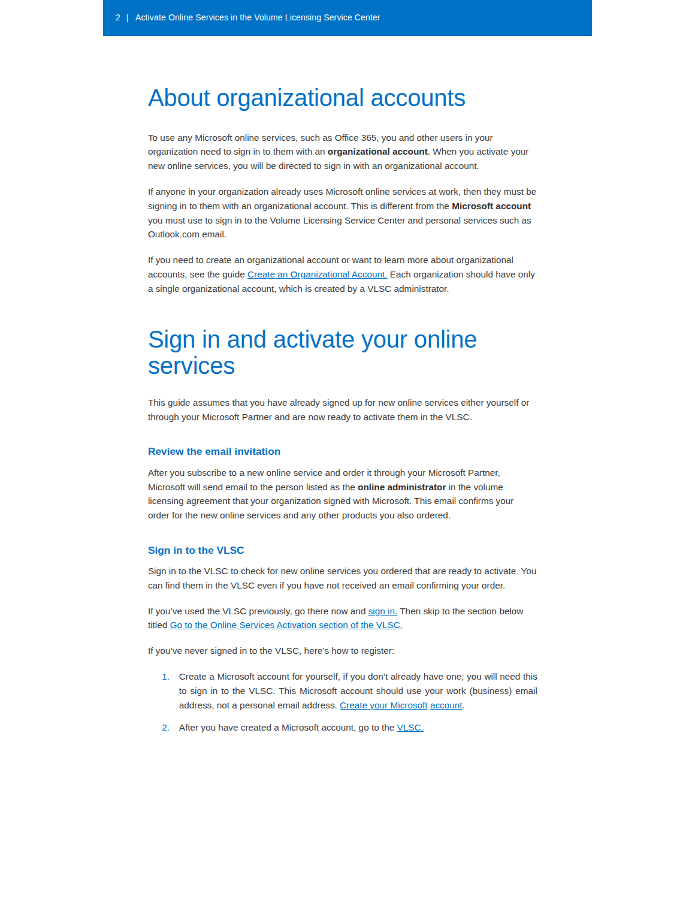2 | Activate Online Services in the Volume Licensing Service Center
About organizational accounts
To use any Microsoft online services, such as Office 365, you and other users in your organization need to sign in to them with an organizational account. When you activate your new online services, you will be directed to sign in with an organizational account.
If anyone in your organization already uses Microsoft online services at work, then they must be signing in to them with an organizational account. This is different from the Microsoft account you must use to sign in to the Volume Licensing Service Center and personal services such as Outlook.com email.
If you need to create an organizational account or want to learn more about organizational accounts, see the guide Create an Organizational Account. Each organization should have only a single organizational account, which is created by a VLSC administrator.
Sign in and activate your online services
This guide assumes that you have already signed up for new online services either yourself or through your Microsoft Partner and are now ready to activate them in the VLSC.
Review the email invitation
After you subscribe to a new online service and order it through your Microsoft Partner, Microsoft will send email to the person listed as the online administrator in the volume licensing agreement that your organization signed with Microsoft. This email confirms your order for the new online services and any other products you also ordered.
Sign in to the VLSC
Sign in to the VLSC to check for new online services you ordered that are ready to activate. You can find them in the VLSC even if you have not received an email confirming your order.
If you’ve used the VLSC previously, go there now and sign in. Then skip to the section below titled Go to the Online Services Activation section of the VLSC.
If you’ve never signed in to the VLSC, here’s how to register:
Create a Microsoft account for yourself, if you don’t already have one; you will need this to sign in to the VLSC. This Microsoft account should use your work (business) email address, not a personal email address. Create your Microsoft account.
After you have created a Microsoft account, go to the VLSC.